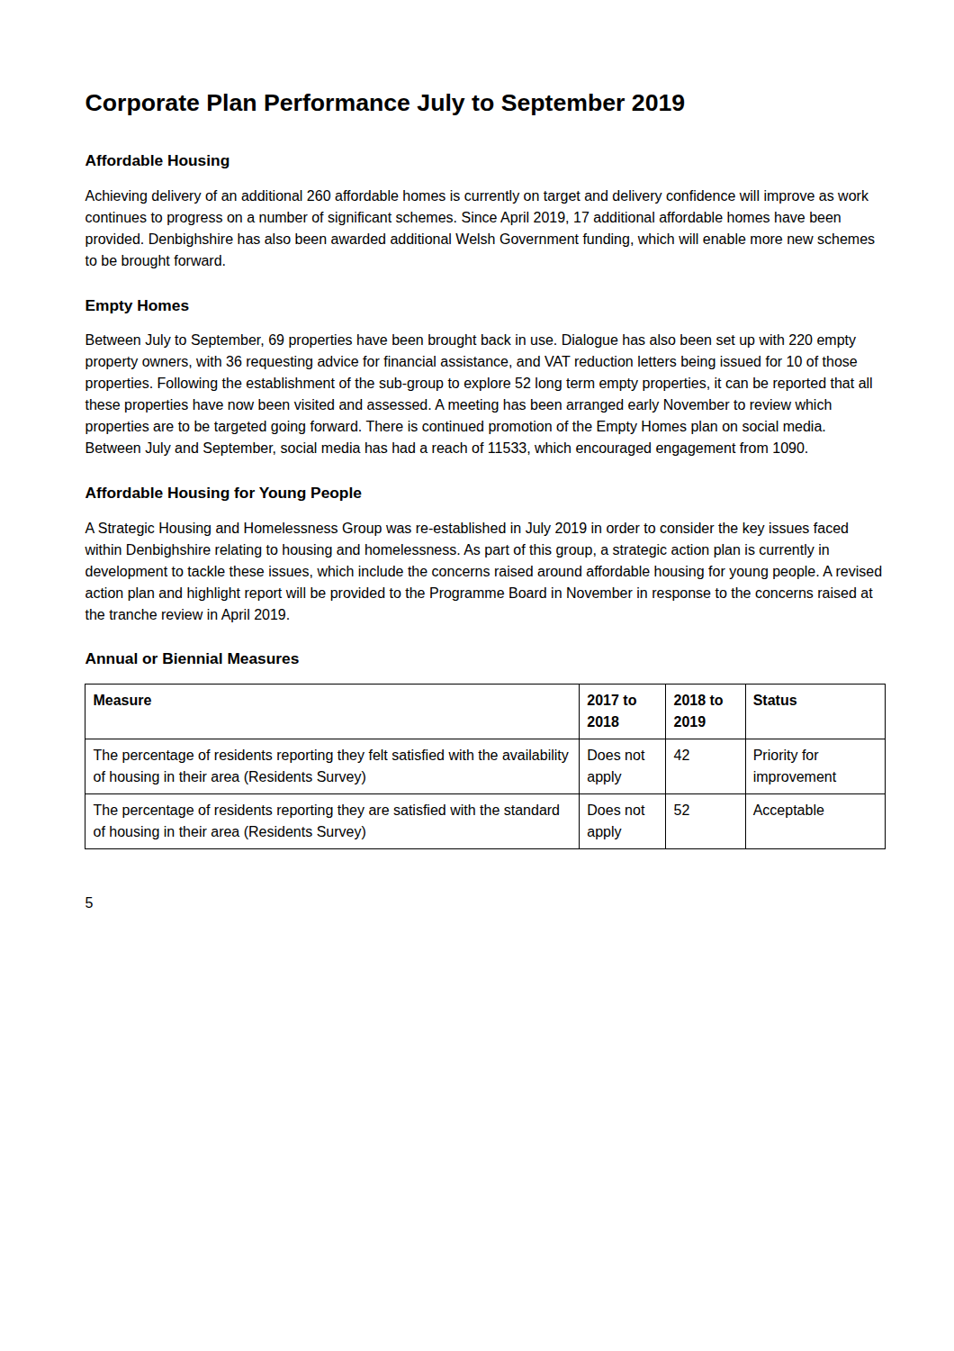Corporate Plan Performance July to September 2019
Affordable Housing
Achieving delivery of an additional 260 affordable homes is currently on target and delivery confidence will improve as work continues to progress on a number of significant schemes. Since April 2019, 17 additional affordable homes have been provided. Denbighshire has also been awarded additional Welsh Government funding, which will enable more new schemes to be brought forward.
Empty Homes
Between July to September, 69 properties have been brought back in use. Dialogue has also been set up with 220 empty property owners, with 36 requesting advice for financial assistance, and VAT reduction letters being issued for 10 of those properties. Following the establishment of the sub-group to explore 52 long term empty properties, it can be reported that all these properties have now been visited and assessed. A meeting has been arranged early November to review which properties are to be targeted going forward. There is continued promotion of the Empty Homes plan on social media. Between July and September, social media has had a reach of 11533, which encouraged engagement from 1090.
Affordable Housing for Young People
A Strategic Housing and Homelessness Group was re-established in July 2019 in order to consider the key issues faced within Denbighshire relating to housing and homelessness. As part of this group, a strategic action plan is currently in development to tackle these issues, which include the concerns raised around affordable housing for young people. A revised action plan and highlight report will be provided to the Programme Board in November in response to the concerns raised at the tranche review in April 2019.
Annual or Biennial Measures
| Measure | 2017 to 2018 | 2018 to 2019 | Status |
| --- | --- | --- | --- |
| The percentage of residents reporting they felt satisfied with the availability of housing in their area (Residents Survey) | Does not apply | 42 | Priority for improvement |
| The percentage of residents reporting they are satisfied with the standard of housing in their area (Residents Survey) | Does not apply | 52 | Acceptable |
5